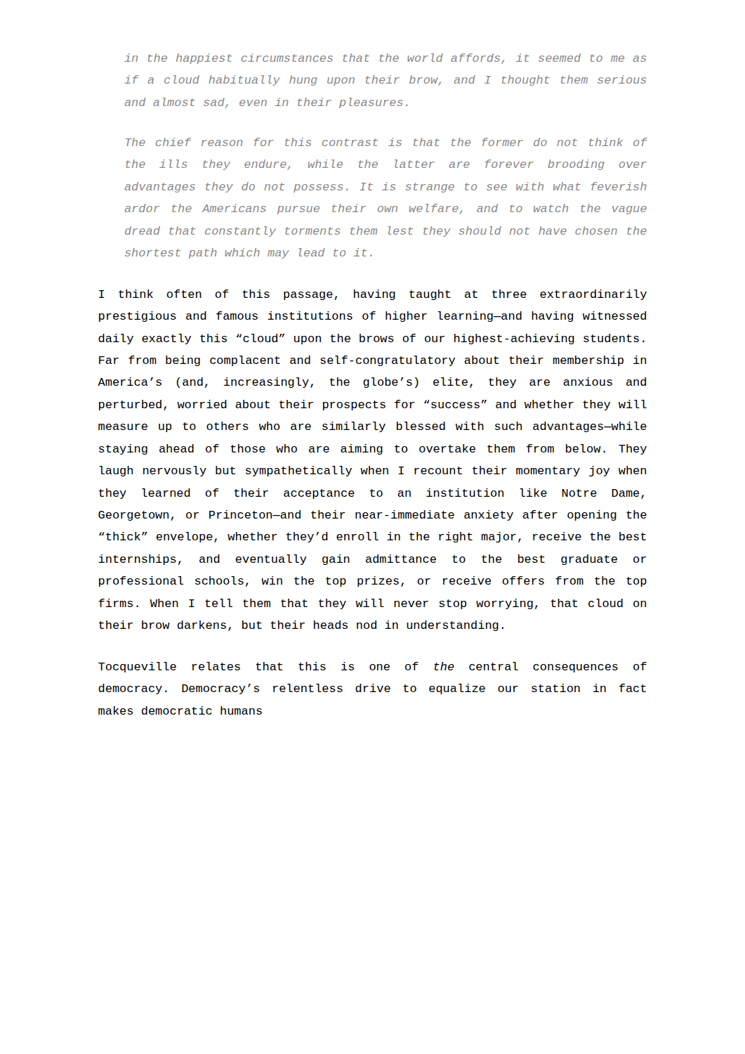in the happiest circumstances that the world affords, it seemed to me as if a cloud habitually hung upon their brow, and I thought them serious and almost sad, even in their pleasures.
The chief reason for this contrast is that the former do not think of the ills they endure, while the latter are forever brooding over advantages they do not possess. It is strange to see with what feverish ardor the Americans pursue their own welfare, and to watch the vague dread that constantly torments them lest they should not have chosen the shortest path which may lead to it.
I think often of this passage, having taught at three extraordinarily prestigious and famous institutions of higher learning—and having witnessed daily exactly this “cloud” upon the brows of our highest-achieving students. Far from being complacent and self-congratulatory about their membership in America’s (and, increasingly, the globe’s) elite, they are anxious and perturbed, worried about their prospects for “success” and whether they will measure up to others who are similarly blessed with such advantages—while staying ahead of those who are aiming to overtake them from below. They laugh nervously but sympathetically when I recount their momentary joy when they learned of their acceptance to an institution like Notre Dame, Georgetown, or Princeton—and their near-immediate anxiety after opening the “thick” envelope, whether they’d enroll in the right major, receive the best internships, and eventually gain admittance to the best graduate or professional schools, win the top prizes, or receive offers from the top firms. When I tell them that they will never stop worrying, that cloud on their brow darkens, but their heads nod in understanding.
Tocqueville relates that this is one of the central consequences of democracy. Democracy’s relentless drive to equalize our station in fact makes democratic humans